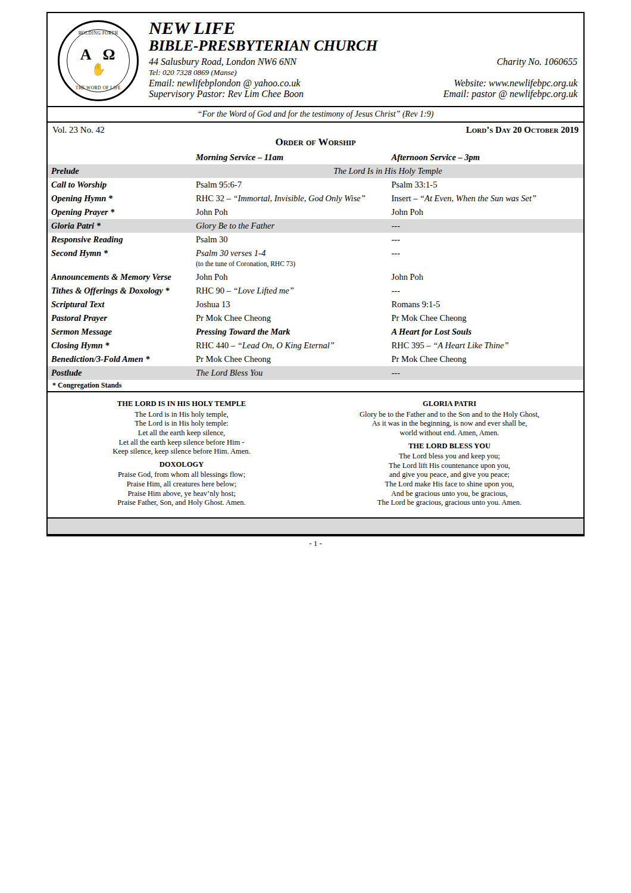HOLDING FORTH
A Ω
✋
THE WORD OF LIFE
NEW LIFE
BIBLE-PRESBYTERIAN CHURCH
44 Salusbury Road, London NW6 6NN Charity No. 1060655
Tel: 020 7328 0869 (Manse)
Email: newlifebplondon @ yahoo.co.uk Website: www.newlifebpc.org.uk
Supervisory Pastor: Rev Lim Chee Boon Email: pastor @ newlifebpc.org.uk
“For the Word of God and for the testimony of Jesus Christ” (Rev 1:9)
Vol. 23 No. 42 Lord’s Day 20 October 2019
Order of Worship
| | Morning Service – 11am | Afternoon Service – 3pm |
| Prelude | The Lord Is in His Holy Temple |
| Call to Worship | Psalm 95:6-7 | Psalm 33:1-5 |
| Opening Hymn * | RHC 32 – “Immortal, Invisible, God Only Wise” | Insert – “At Even, When the Sun was Set” |
| Opening Prayer * | John Poh | John Poh |
| Gloria Patri * | Glory Be to the Father | --- |
| Responsive Reading | Psalm 30 | --- |
| Second Hymn * | Psalm 30 verses 1-4 (to the tune of Coronation, RHC 73) | --- |
| Announcements & Memory Verse | John Poh | John Poh |
| Tithes & Offerings & Doxology * | RHC 90 – “Love Lifted me” | --- |
| Scriptural Text | Joshua 13 | Romans 9:1-5 |
| Pastoral Prayer | Pr Mok Chee Cheong | Pr Mok Chee Cheong |
| Sermon Message | Pressing Toward the Mark | A Heart for Lost Souls |
| Closing Hymn * | RHC 440 – “Lead On, O King Eternal” | RHC 395 – “A Heart Like Thine” |
| Benediction/3-Fold Amen * | Pr Mok Chee Cheong | Pr Mok Chee Cheong |
| Postlude | The Lord Bless You | --- |
* Congregation Stands
The Lord Is in His Holy Temple
The Lord is in His holy temple,
The Lord is in His holy temple:
Let all the earth keep silence,
Let all the earth keep silence before Him -
Keep silence, keep silence before Him. Amen.
Doxology
Praise God, from whom all blessings flow;
Praise Him, all creatures here below;
Praise Him above, ye heav’nly host;
Praise Father, Son, and Holy Ghost. Amen.
Gloria Patri
Glory be to the Father and to the Son and to the Holy Ghost,
As it was in the beginning, is now and ever shall be,
world without end. Amen, Amen.
The Lord Bless You
The Lord bless you and keep you;
The Lord lift His countenance upon you,
and give you peace, and give you peace;
The Lord make His face to shine upon you,
And be gracious unto you, be gracious,
The Lord be gracious, gracious unto you. Amen.
- 1 -